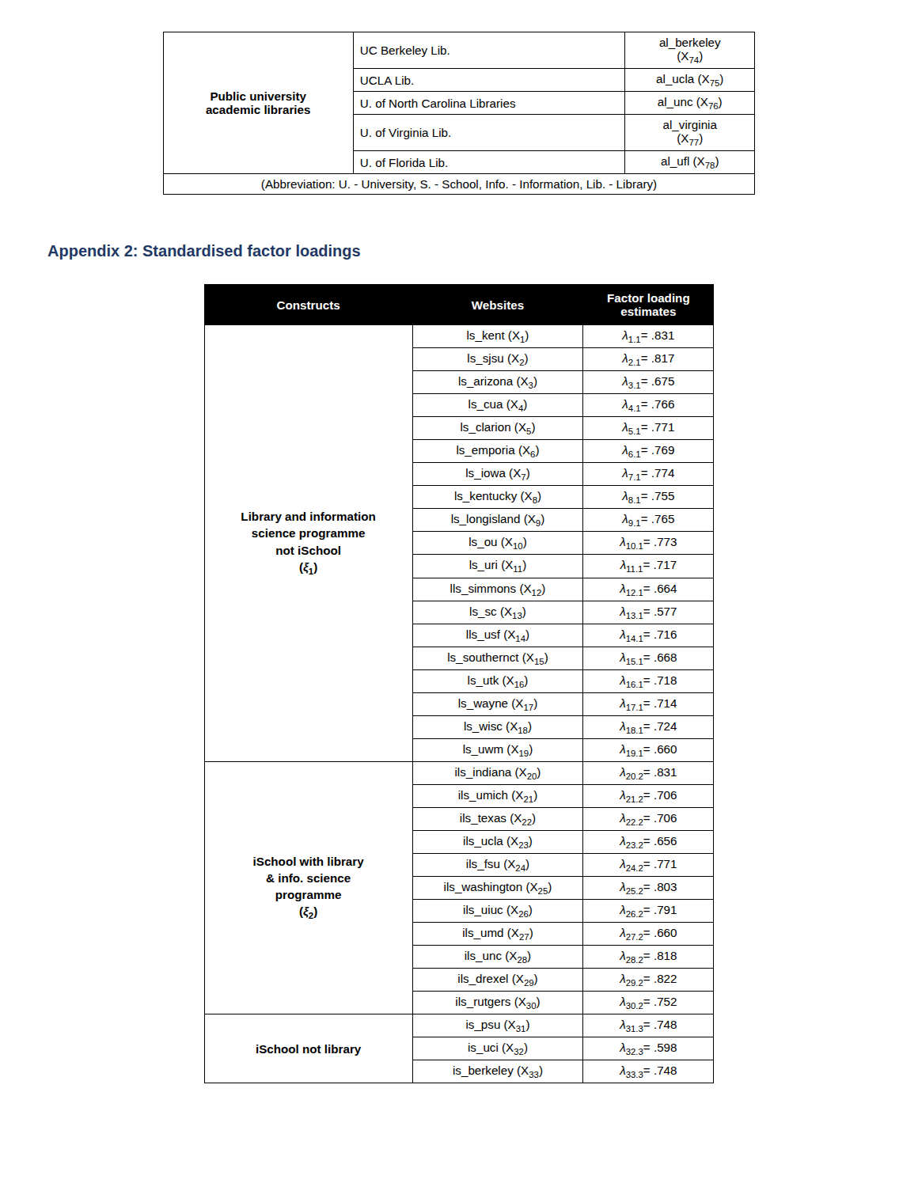| Public university academic libraries | UC Berkeley Lib. | al_berkeley (X 74 ) |
| UCLA Lib. | al_ucla (X 75 ) |
| U. of North Carolina Libraries | al_unc (X 76 ) |
| U. of Virginia Lib. | al_virginia (X 77 ) |
| U. of Florida Lib. | al_ufl (X 78 ) |
| (Abbreviation: U. - University, S. - School, Info. - Information, Lib. - Library) |
Appendix 2: Standardised factor loadings
| Constructs | Websites | Factor loading estimates |
| --- | --- | --- |
| Library and information science programme not iSchool ( ξ 1 ) | ls_kent (X 1 ) | λ 1.1 = .831 |
| ls_sjsu (X 2 ) | λ 2.1 = .817 |
| ls_arizona (X 3 ) | λ 3.1 = .675 |
| ls_cua (X 4 ) | λ 4.1 = .766 |
| ls_clarion (X 5 ) | λ 5.1 = .771 |
| ls_emporia (X 6 ) | λ 6.1 = .769 |
| ls_iowa (X 7 ) | λ 7.1 = .774 |
| ls_kentucky (X 8 ) | λ 8.1 = .755 |
| ls_longisland (X 9 ) | λ 9.1 = .765 |
| ls_ou (X 10 ) | λ 10.1 = .773 |
| ls_uri (X 11 ) | λ 11.1 = .717 |
| lls_simmons (X 12 ) | λ 12.1 = .664 |
| ls_sc (X 13 ) | λ 13.1 = .577 |
| lls_usf (X 14 ) | λ 14.1 = .716 |
| ls_southernct (X 15 ) | λ 15.1 = .668 |
| ls_utk (X 16 ) | λ 16.1 = .718 |
| ls_wayne (X 17 ) | λ 17.1 = .714 |
| ls_wisc (X 18 ) | λ 18.1 = .724 |
| ls_uwm (X 19 ) | λ 19.1 = .660 |
| iSchool with library & info. science programme ( ξ 2 ) | ils_indiana (X 20 ) | λ 20.2 = .831 |
| ils_umich (X 21 ) | λ 21.2 = .706 |
| ils_texas (X 22 ) | λ 22.2 = .706 |
| ils_ucla (X 23 ) | λ 23.2 = .656 |
| ils_fsu (X 24 ) | λ 24.2 = .771 |
| ils_washington (X 25 ) | λ 25.2 = .803 |
| ils_uiuc (X 26 ) | λ 26.2 = .791 |
| ils_umd (X 27 ) | λ 27.2 = .660 |
| ils_unc (X 28 ) | λ 28.2 = .818 |
| ils_drexel (X 29 ) | λ 29.2 = .822 |
| ils_rutgers (X 30 ) | λ 30.2 = .752 |
| iSchool not library | is_psu (X 31 ) | λ 31.3 = .748 |
| is_uci (X 32 ) | λ 32.3 = .598 |
| is_berkeley (X 33 ) | λ 33.3 = .748 |